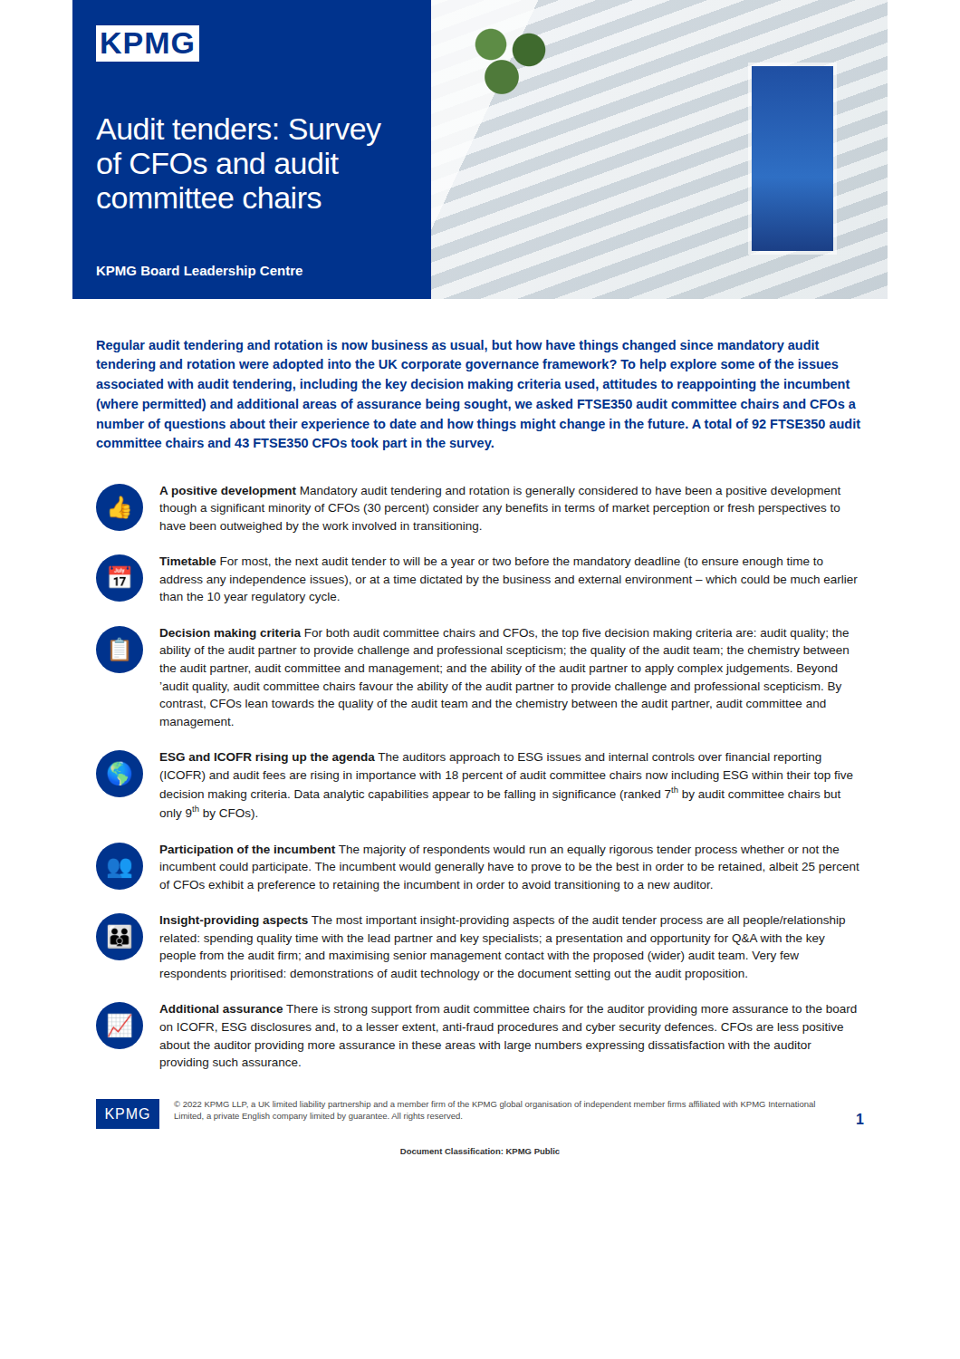KPMG
Audit tenders: Survey
of CFOs and audit
committee chairs
KPMG Board Leadership Centre
Regular audit tendering and rotation is now business as usual, but how have things changed since mandatory audit tendering and rotation were adopted into the UK corporate governance framework? To help explore some of the issues associated with audit tendering, including the key decision making criteria used, attitudes to reappointing the incumbent (where permitted) and additional areas of assurance being sought, we asked FTSE350 audit committee chairs and CFOs a number of questions about their experience to date and how things might change in the future. A total of 92 FTSE350 audit committee chairs and 43 FTSE350 CFOs took part in the survey.
👍
A positive development Mandatory audit tendering and rotation is generally considered to have been a positive development though a significant minority of CFOs (30 percent) consider any benefits in terms of market perception or fresh perspectives to have been outweighed by the work involved in transitioning.
📅
Timetable For most, the next audit tender to will be a year or two before the mandatory deadline (to ensure enough time to address any independence issues), or at a time dictated by the business and external environment – which could be much earlier than the 10 year regulatory cycle.
📋
Decision making criteria For both audit committee chairs and CFOs, the top five decision making criteria are: audit quality; the ability of the audit partner to provide challenge and professional scepticism; the quality of the audit team; the chemistry between the audit partner, audit committee and management; and the ability of the audit partner to apply complex judgements. Beyond ’audit quality, audit committee chairs favour the ability of the audit partner to provide challenge and professional scepticism. By contrast, CFOs lean towards the quality of the audit team and the chemistry between the audit partner, audit committee and management.
🌎
ESG and ICOFR rising up the agenda The auditors approach to ESG issues and internal controls over financial reporting (ICOFR) and audit fees are rising in importance with 18 percent of audit committee chairs now including ESG within their top five decision making criteria. Data analytic capabilities appear to be falling in significance (ranked 7th by audit committee chairs but only 9th by CFOs).
👥
Participation of the incumbent The majority of respondents would run an equally rigorous tender process whether or not the incumbent could participate. The incumbent would generally have to prove to be the best in order to be retained, albeit 25 percent of CFOs exhibit a preference to retaining the incumbent in order to avoid transitioning to a new auditor.
👪
Insight-providing aspects The most important insight-providing aspects of the audit tender process are all people/relationship related: spending quality time with the lead partner and key specialists; a presentation and opportunity for Q&A with the key people from the audit firm; and maximising senior management contact with the proposed (wider) audit team. Very few respondents prioritised: demonstrations of audit technology or the document setting out the audit proposition.
📈
Additional assurance There is strong support from audit committee chairs for the auditor providing more assurance to the board on ICOFR, ESG disclosures and, to a lesser extent, anti-fraud procedures and cyber security defences. CFOs are less positive about the auditor providing more assurance in these areas with large numbers expressing dissatisfaction with the auditor providing such assurance.
KPMG
© 2022 KPMG LLP, a UK limited liability partnership and a member firm of the KPMG global organisation of independent member firms affiliated with KPMG International Limited, a private English company limited by guarantee. All rights reserved.
1
Document Classification: KPMG Public